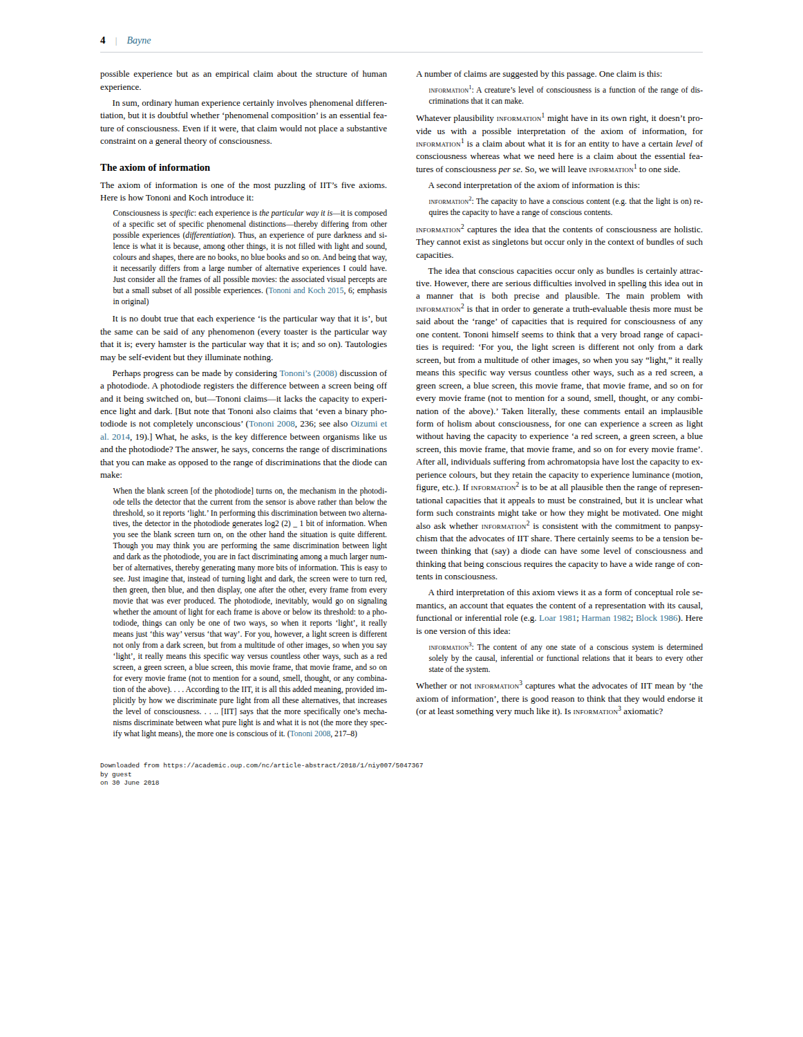4 | Bayne
possible experience but as an empirical claim about the structure of human experience.
In sum, ordinary human experience certainly involves phenomenal differentiation, but it is doubtful whether ‘phenomenal composition’ is an essential feature of consciousness. Even if it were, that claim would not place a substantive constraint on a general theory of consciousness.
The axiom of information
The axiom of information is one of the most puzzling of IIT’s five axioms. Here is how Tononi and Koch introduce it:
Consciousness is specific: each experience is the particular way it is—it is composed of a specific set of specific phenomenal distinctions—thereby differing from other possible experiences (differentiation). Thus, an experience of pure darkness and silence is what it is because, among other things, it is not filled with light and sound, colours and shapes, there are no books, no blue books and so on. And being that way, it necessarily differs from a large number of alternative experiences I could have. Just consider all the frames of all possible movies: the associated visual percepts are but a small subset of all possible experiences. (Tononi and Koch 2015, 6; emphasis in original)
It is no doubt true that each experience ‘is the particular way that it is’, but the same can be said of any phenomenon (every toaster is the particular way that it is; every hamster is the particular way that it is; and so on). Tautologies may be self-evident but they illuminate nothing.
Perhaps progress can be made by considering Tononi’s (2008) discussion of a photodiode. A photodiode registers the difference between a screen being off and it being switched on, but—Tononi claims—it lacks the capacity to experience light and dark. [But note that Tononi also claims that ‘even a binary photodiode is not completely unconscious’ (Tononi 2008, 236; see also Oizumi et al. 2014, 19).] What, he asks, is the key difference between organisms like us and the photodiode? The answer, he says, concerns the range of discriminations that you can make as opposed to the range of discriminations that the diode can make:
When the blank screen [of the photodiode] turns on, the mechanism in the photodiode tells the detector that the current from the sensor is above rather than below the threshold, so it reports ‘light.’ In performing this discrimination between two alternatives, the detector in the photodiode generates log2 (2) _ 1 bit of information. When you see the blank screen turn on, on the other hand the situation is quite different. Though you may think you are performing the same discrimination between light and dark as the photodiode, you are in fact discriminating among a much larger number of alternatives, thereby generating many more bits of information. This is easy to see. Just imagine that, instead of turning light and dark, the screen were to turn red, then green, then blue, and then display, one after the other, every frame from every movie that was ever produced. The photodiode, inevitably, would go on signaling whether the amount of light for each frame is above or below its threshold: to a photodiode, things can only be one of two ways, so when it reports ‘light’, it really means just ‘this way’ versus ‘that way’. For you, however, a light screen is different not only from a dark screen, but from a multitude of other images, so when you say ‘light’, it really means this specific way versus countless other ways, such as a red screen, a green screen, a blue screen, this movie frame, that movie frame, and so on for every movie frame (not to mention for a sound, smell, thought, or any combination of the above). . . . According to the IIT, it is all this added meaning, provided implicitly by how we discriminate pure light from all these alternatives, that increases the level of consciousness. . . .. [IIT] says that the more specifically one’s mechanisms discriminate between what pure light is and what it is not (the more they specify what light means), the more one is conscious of it. (Tononi 2008, 217–8)
A number of claims are suggested by this passage. One claim is this:
information1: A creature’s level of consciousness is a function of the range of discriminations that it can make.
Whatever plausibility information1 might have in its own right, it doesn’t provide us with a possible interpretation of the axiom of information, for information1 is a claim about what it is for an entity to have a certain level of consciousness whereas what we need here is a claim about the essential features of consciousness per se. So, we will leave information1 to one side.
A second interpretation of the axiom of information is this:
information2: The capacity to have a conscious content (e.g. that the light is on) requires the capacity to have a range of conscious contents.
information2 captures the idea that the contents of consciousness are holistic. They cannot exist as singletons but occur only in the context of bundles of such capacities.
The idea that conscious capacities occur only as bundles is certainly attractive. However, there are serious difficulties involved in spelling this idea out in a manner that is both precise and plausible. The main problem with information2 is that in order to generate a truth-evaluable thesis more must be said about the ‘range’ of capacities that is required for consciousness of any one content. Tononi himself seems to think that a very broad range of capacities is required: ‘For you, the light screen is different not only from a dark screen, but from a multitude of other images, so when you say “light,” it really means this specific way versus countless other ways, such as a red screen, a green screen, a blue screen, this movie frame, that movie frame, and so on for every movie frame (not to mention for a sound, smell, thought, or any combination of the above).’ Taken literally, these comments entail an implausible form of holism about consciousness, for one can experience a screen as light without having the capacity to experience ‘a red screen, a green screen, a blue screen, this movie frame, that movie frame, and so on for every movie frame’. After all, individuals suffering from achromatopsia have lost the capacity to experience colours, but they retain the capacity to experience luminance (motion, figure, etc.). If information2 is to be at all plausible then the range of representational capacities that it appeals to must be constrained, but it is unclear what form such constraints might take or how they might be motivated. One might also ask whether information2 is consistent with the commitment to panpsychism that the advocates of IIT share. There certainly seems to be a tension between thinking that (say) a diode can have some level of consciousness and thinking that being conscious requires the capacity to have a wide range of contents in consciousness.
A third interpretation of this axiom views it as a form of conceptual role semantics, an account that equates the content of a representation with its causal, functional or inferential role (e.g. Loar 1981; Harman 1982; Block 1986). Here is one version of this idea:
information3: The content of any one state of a conscious system is determined solely by the causal, inferential or functional relations that it bears to every other state of the system.
Whether or not information3 captures what the advocates of IIT mean by ‘the axiom of information’, there is good reason to think that they would endorse it (or at least something very much like it). Is information3 axiomatic?
Downloaded from https://academic.oup.com/nc/article-abstract/2018/1/niy007/5047367
by guest
on 30 June 2018